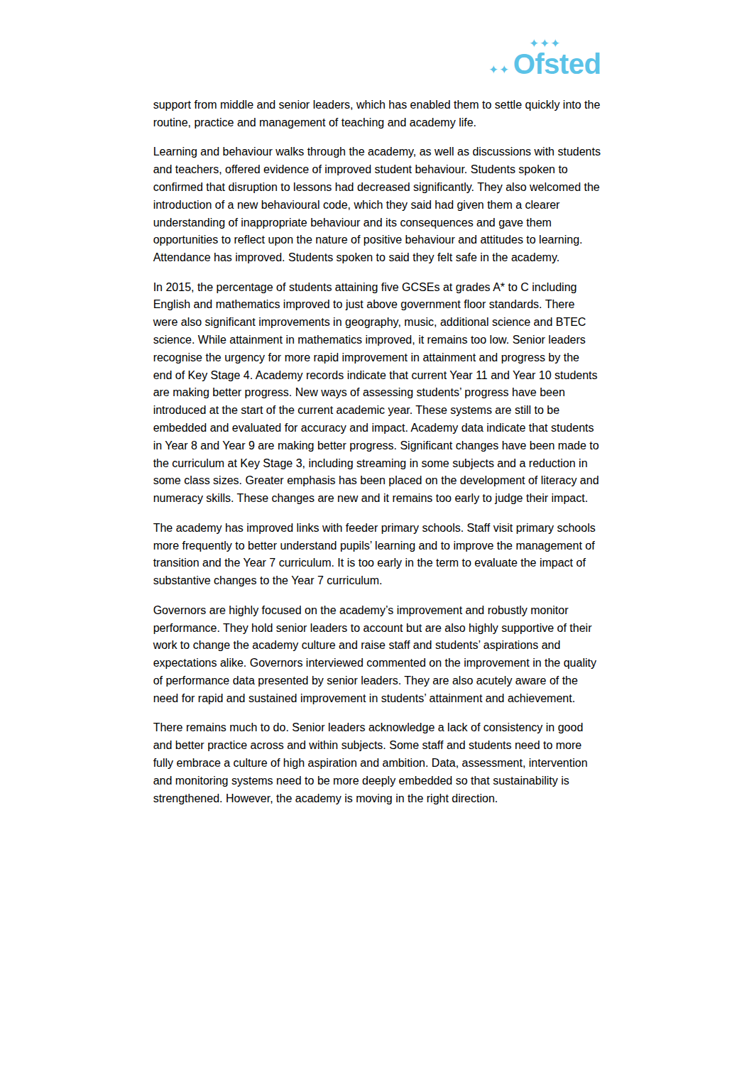✦✦✦
✦✦ Ofsted
support from middle and senior leaders, which has enabled them to settle quickly into the routine, practice and management of teaching and academy life.
Learning and behaviour walks through the academy, as well as discussions with students and teachers, offered evidence of improved student behaviour. Students spoken to confirmed that disruption to lessons had decreased significantly. They also welcomed the introduction of a new behavioural code, which they said had given them a clearer understanding of inappropriate behaviour and its consequences and gave them opportunities to reflect upon the nature of positive behaviour and attitudes to learning. Attendance has improved. Students spoken to said they felt safe in the academy.
In 2015, the percentage of students attaining five GCSEs at grades A* to C including English and mathematics improved to just above government floor standards. There were also significant improvements in geography, music, additional science and BTEC science. While attainment in mathematics improved, it remains too low. Senior leaders recognise the urgency for more rapid improvement in attainment and progress by the end of Key Stage 4. Academy records indicate that current Year 11 and Year 10 students are making better progress. New ways of assessing students’ progress have been introduced at the start of the current academic year. These systems are still to be embedded and evaluated for accuracy and impact. Academy data indicate that students in Year 8 and Year 9 are making better progress. Significant changes have been made to the curriculum at Key Stage 3, including streaming in some subjects and a reduction in some class sizes. Greater emphasis has been placed on the development of literacy and numeracy skills. These changes are new and it remains too early to judge their impact.
The academy has improved links with feeder primary schools. Staff visit primary schools more frequently to better understand pupils’ learning and to improve the management of transition and the Year 7 curriculum. It is too early in the term to evaluate the impact of substantive changes to the Year 7 curriculum.
Governors are highly focused on the academy’s improvement and robustly monitor performance. They hold senior leaders to account but are also highly supportive of their work to change the academy culture and raise staff and students’ aspirations and expectations alike. Governors interviewed commented on the improvement in the quality of performance data presented by senior leaders. They are also acutely aware of the need for rapid and sustained improvement in students’ attainment and achievement.
There remains much to do. Senior leaders acknowledge a lack of consistency in good and better practice across and within subjects. Some staff and students need to more fully embrace a culture of high aspiration and ambition. Data, assessment, intervention and monitoring systems need to be more deeply embedded so that sustainability is strengthened. However, the academy is moving in the right direction.